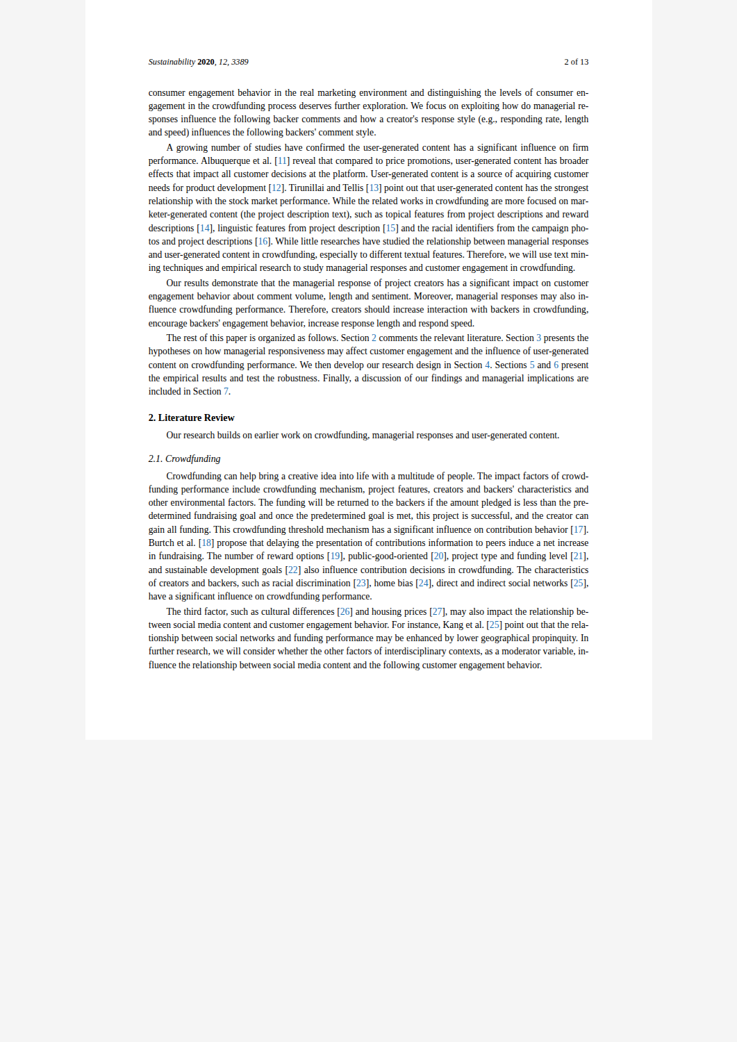Sustainability 2020, 12, 3389
2 of 13
consumer engagement behavior in the real marketing environment and distinguishing the levels of consumer engagement in the crowdfunding process deserves further exploration. We focus on exploiting how do managerial responses influence the following backer comments and how a creator's response style (e.g., responding rate, length and speed) influences the following backers' comment style.
A growing number of studies have confirmed the user-generated content has a significant influence on firm performance. Albuquerque et al. [11] reveal that compared to price promotions, user-generated content has broader effects that impact all customer decisions at the platform. User-generated content is a source of acquiring customer needs for product development [12]. Tirunillai and Tellis [13] point out that user-generated content has the strongest relationship with the stock market performance. While the related works in crowdfunding are more focused on marketer-generated content (the project description text), such as topical features from project descriptions and reward descriptions [14], linguistic features from project description [15] and the racial identifiers from the campaign photos and project descriptions [16]. While little researches have studied the relationship between managerial responses and user-generated content in crowdfunding, especially to different textual features. Therefore, we will use text mining techniques and empirical research to study managerial responses and customer engagement in crowdfunding.
Our results demonstrate that the managerial response of project creators has a significant impact on customer engagement behavior about comment volume, length and sentiment. Moreover, managerial responses may also influence crowdfunding performance. Therefore, creators should increase interaction with backers in crowdfunding, encourage backers' engagement behavior, increase response length and respond speed.
The rest of this paper is organized as follows. Section 2 comments the relevant literature. Section 3 presents the hypotheses on how managerial responsiveness may affect customer engagement and the influence of user-generated content on crowdfunding performance. We then develop our research design in Section 4. Sections 5 and 6 present the empirical results and test the robustness. Finally, a discussion of our findings and managerial implications are included in Section 7.
2. Literature Review
Our research builds on earlier work on crowdfunding, managerial responses and user-generated content.
2.1. Crowdfunding
Crowdfunding can help bring a creative idea into life with a multitude of people. The impact factors of crowdfunding performance include crowdfunding mechanism, project features, creators and backers' characteristics and other environmental factors. The funding will be returned to the backers if the amount pledged is less than the predetermined fundraising goal and once the predetermined goal is met, this project is successful, and the creator can gain all funding. This crowdfunding threshold mechanism has a significant influence on contribution behavior [17]. Burtch et al. [18] propose that delaying the presentation of contributions information to peers induce a net increase in fundraising. The number of reward options [19], public-good-oriented [20], project type and funding level [21], and sustainable development goals [22] also influence contribution decisions in crowdfunding. The characteristics of creators and backers, such as racial discrimination [23], home bias [24], direct and indirect social networks [25], have a significant influence on crowdfunding performance.
The third factor, such as cultural differences [26] and housing prices [27], may also impact the relationship between social media content and customer engagement behavior. For instance, Kang et al. [25] point out that the relationship between social networks and funding performance may be enhanced by lower geographical propinquity. In further research, we will consider whether the other factors of interdisciplinary contexts, as a moderator variable, influence the relationship between social media content and the following customer engagement behavior.